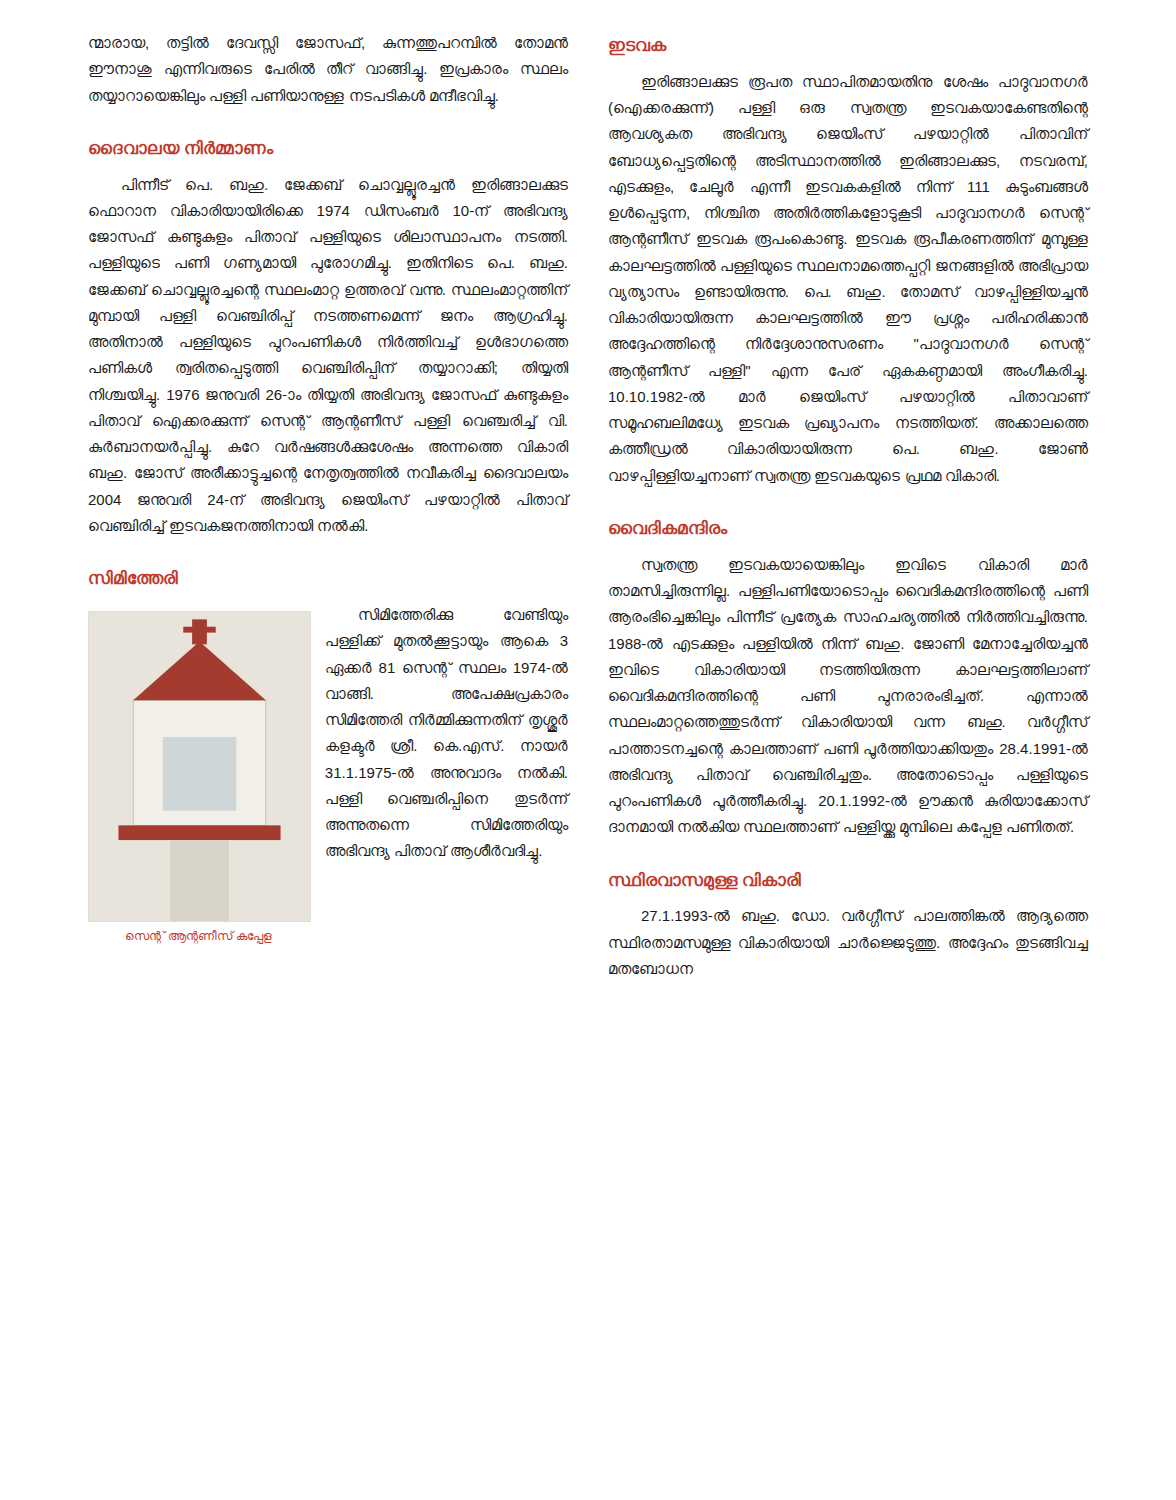ന്മാരായ, തട്ടിൽ ദേവസ്സി ജോസഫ്, കുന്നത്തുപറമ്പിൽ തോമൻ ഈനാശു എന്നിവരുടെ പേരിൽ തീറ് വാങ്ങിച്ചു. ഇപ്രകാരം സ്ഥലം തയ്യാറായെങ്കിലും പള്ളി പണിയാനുള്ള നടപടികൾ മന്ദീഭവിച്ചു.
ദൈവാലയ നിർമ്മാണം
പിന്നീട് പെ. ബഹു. ജേക്കബ് ചൊവ്വല്ലൂരച്ചൻ ഇരിങ്ങാലക്കുട ഫൊറാന വികാരിയായിരിക്കെ 1974 ഡിസംബർ 10-ന് അഭിവന്ദ്യ ജോസഫ് കുണ്ടുകുളം പിതാവ് പള്ളിയുടെ ശിലാസ്ഥാപനം നടത്തി. പള്ളിയുടെ പണി ഗണ്യമായി പുരോഗമിച്ചു. ഇതിനിടെ പെ. ബഹു. ജേക്കബ് ചൊവ്വല്ലൂരച്ചന്റെ സ്ഥലംമാറ്റ ഉത്തരവ് വന്നു. സ്ഥലംമാറ്റത്തിന് മുമ്പായി പള്ളി വെഞ്ചിരിപ്പ് നടത്തണമെന്ന് ജനം ആഗ്രഹിച്ചു. അതിനാൽ പള്ളിയുടെ പുറംപണികൾ നിർത്തിവച്ച് ഉൾഭാഗത്തെ പണികൾ ത്വരിതപ്പെടുത്തി വെഞ്ചിരിപ്പിന് തയ്യാറാക്കി; തിയ്യതി നിശ്ചയിച്ചു. 1976 ജനുവരി 26-ാം തിയ്യതി അഭിവന്ദ്യ ജോസഫ് കുണ്ടുകുളം പിതാവ് ഐക്കരക്കുന്ന് സെന്റ് ആന്റണീസ് പള്ളി വെഞ്ചരിച്ച് വി. കുർബാനയർപ്പിച്ചു. കുറേ വർഷങ്ങൾക്കുശേഷം അന്നത്തെ വികാരി ബഹു. ജോസ് അരീക്കാട്ടുച്ചന്റെ നേതൃത്വത്തിൽ നവീകരിച്ച ദൈവാലയം 2004 ജനുവരി 24-ന് അഭിവന്ദ്യ ജെയിംസ് പഴയാറ്റിൽ പിതാവ് വെഞ്ചിരിച്ച് ഇടവകജനത്തിനായി നൽകി.
സിമിത്തേരി
സെന്റ് ആന്റണീസ് കപ്പേള
സിമിത്തേരിക്കു വേണ്ടിയും പള്ളിക്ക് മുതൽക്കൂട്ടായും ആകെ 3 ഏക്കർ 81 സെന്റ് സ്ഥലം 1974-ൽ വാങ്ങി. അപേക്ഷപ്രകാരം സിമിത്തേരി നിർമ്മിക്കുന്നതിന് തൃശ്ശൂർ കളക്ടർ ശ്രീ. കെ.എസ്. നായർ 31.1.1975-ൽ അനുവാദം നൽകി. പള്ളി വെഞ്ചരിപ്പിനെ തുടർന്ന് അന്നുതന്നെ സിമിത്തേരിയും അഭിവന്ദ്യ പിതാവ് ആശീർവദിച്ചു.
ഇടവക
ഇരിങ്ങാലക്കുട രൂപത സ്ഥാപിതമായതിനു ശേഷം പാദുവാനഗർ (ഐക്കരക്കുന്ന്) പള്ളി ഒരു സ്വതന്ത്ര ഇടവകയാകേണ്ടതിന്റെ ആവശ്യകത അഭിവന്ദ്യ ജെയിംസ് പഴയാറ്റിൽ പിതാവിന് ബോധ്യപ്പെട്ടതിന്റെ അടിസ്ഥാനത്തിൽ ഇരിങ്ങാലക്കുട, നടവരമ്പ്, എടക്കുളം, ചേലൂർ എന്നീ ഇടവകകളിൽ നിന്ന് 111 കുടുംബങ്ങൾ ഉൾപ്പെടുന്ന, നിശ്ചിത അതിർത്തികളോടുകൂടി പാദുവാനഗർ സെന്റ് ആന്റണീസ് ഇടവക രൂപംകൊണ്ടു. ഇടവക രൂപീകരണത്തിന് മുമ്പുള്ള കാലഘട്ടത്തിൽ പള്ളിയുടെ സ്ഥലനാമത്തെപ്പറ്റി ജനങ്ങളിൽ അഭിപ്രായ വ്യത്യാസം ഉണ്ടായിരുന്നു. പെ. ബഹു. തോമസ് വാഴപ്പിള്ളിയച്ചൻ വികാരിയായിരുന്ന കാലഘട്ടത്തിൽ ഈ പ്രശ്നം പരിഹരിക്കാൻ അദ്ദേഹത്തിന്റെ നിർദ്ദേശാനുസരണം "പാദുവാനഗർ സെന്റ് ആന്റണീസ് പള്ളി" എന്ന പേര് ഏകകണ്ഠമായി അംഗീകരിച്ചു. 10.10.1982-ൽ മാർ ജെയിംസ് പഴയാറ്റിൽ പിതാവാണ് സമൂഹബലിമധ്യേ ഇടവക പ്രഖ്യാപനം നടത്തിയത്. അക്കാലത്തെ കത്തീഡ്രൽ വികാരിയായിരുന്ന പെ. ബഹു. ജോൺ വാഴപ്പിള്ളിയച്ചനാണ് സ്വതന്ത്ര ഇടവകയുടെ പ്രഥമ വികാരി.
വൈദികമന്ദിരം
സ്വതന്ത്ര ഇടവകയായെങ്കിലും ഇവിടെ വികാരി മാർ താമസിച്ചിരുന്നില്ല. പള്ളിപണിയോടൊപ്പം വൈദികമന്ദിരത്തിന്റെ പണി ആരംഭിച്ചെങ്കിലും പിന്നീട് പ്രത്യേക സാഹചര്യത്തിൽ നിർത്തിവച്ചിരുന്നു. 1988-ൽ എടക്കുളം പള്ളിയിൽ നിന്ന് ബഹു. ജോണി മേനാച്ചേരിയച്ചൻ ഇവിടെ വികാരിയായി നടത്തിയിരുന്ന കാലഘട്ടത്തിലാണ് വൈദികമന്ദിരത്തിന്റെ പണി പുനരാരംഭിച്ചത്. എന്നാൽ സ്ഥലംമാറ്റത്തെത്തുടർന്ന് വികാരിയായി വന്ന ബഹു. വർഗ്ഗീസ് പാത്താടനച്ചന്റെ കാലത്താണ് പണി പൂർത്തിയാക്കിയതും 28.4.1991-ൽ അഭിവന്ദ്യ പിതാവ് വെഞ്ചിരിച്ചതും. അതോടൊപ്പം പള്ളിയുടെ പുറംപണികൾ പൂർത്തീകരിച്ചു. 20.1.1992-ൽ ഊക്കൻ കുരിയാക്കോസ് ദാനമായി നൽകിയ സ്ഥലത്താണ് പള്ളിയ്ക്കു മുമ്പിലെ കപ്പേള പണിതത്.
സ്ഥിരവാസമുള്ള വികാരി
27.1.1993-ൽ ബഹു. ഡോ. വർഗ്ഗീസ് പാലത്തിങ്കൽ ആദ്യത്തെ സ്ഥിരതാമസമുള്ള വികാരിയായി ചാർജ്ജെടുത്തു. അദ്ദേഹം തുടങ്ങിവച്ച മതബോധന